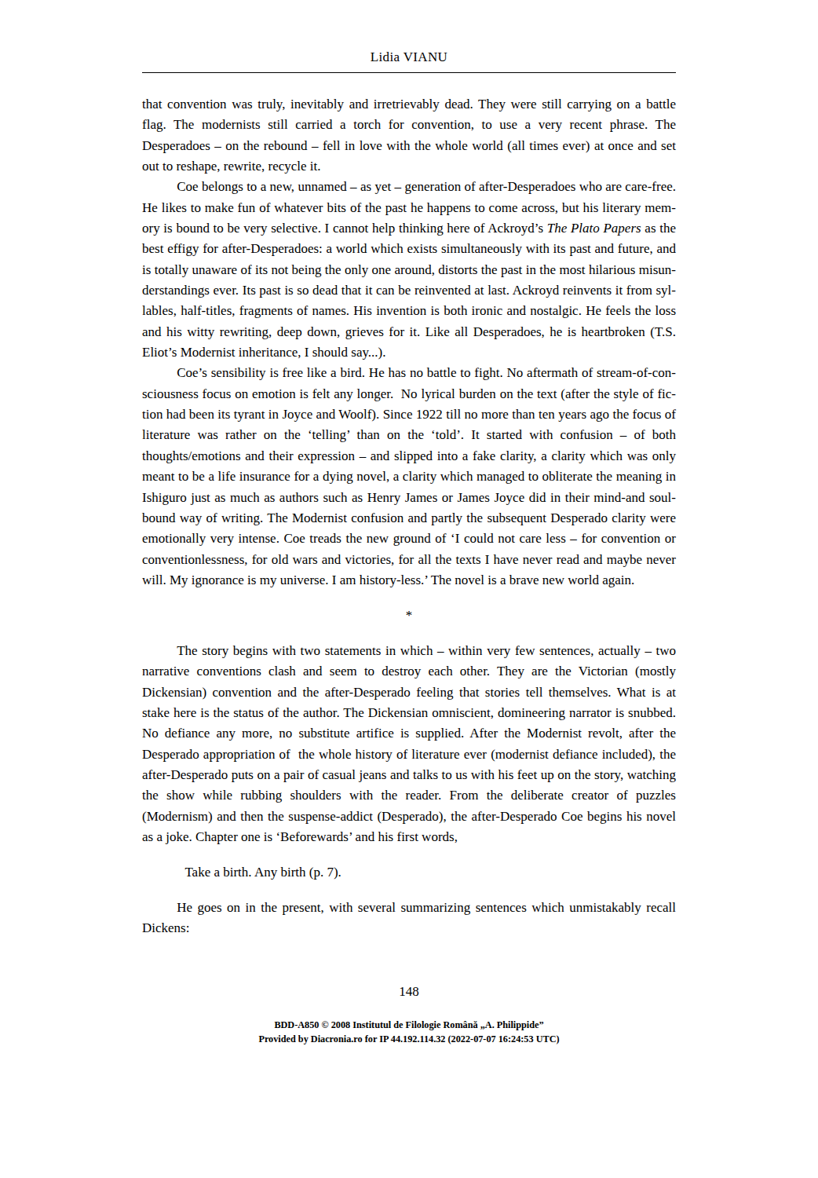Lidia VIANU
that convention was truly, inevitably and irretrievably dead. They were still carrying on a battle flag. The modernists still carried a torch for convention, to use a very recent phrase. The Desperadoes – on the rebound – fell in love with the whole world (all times ever) at once and set out to reshape, rewrite, recycle it.
Coe belongs to a new, unnamed – as yet – generation of after-Desperadoes who are care-free. He likes to make fun of whatever bits of the past he happens to come across, but his literary memory is bound to be very selective. I cannot help thinking here of Ackroyd’s The Plato Papers as the best effigy for after-Desperadoes: a world which exists simultaneously with its past and future, and is totally unaware of its not being the only one around, distorts the past in the most hilarious misunderstandings ever. Its past is so dead that it can be reinvented at last. Ackroyd reinvents it from syllables, half-titles, fragments of names. His invention is both ironic and nostalgic. He feels the loss and his witty rewriting, deep down, grieves for it. Like all Desperadoes, he is heartbroken (T.S. Eliot’s Modernist inheritance, I should say...).
Coe’s sensibility is free like a bird. He has no battle to fight. No aftermath of stream-of-consciousness focus on emotion is felt any longer. No lyrical burden on the text (after the style of fiction had been its tyrant in Joyce and Woolf). Since 1922 till no more than ten years ago the focus of literature was rather on the ‘telling’ than on the ‘told’. It started with confusion – of both thoughts/emotions and their expression – and slipped into a fake clarity, a clarity which was only meant to be a life insurance for a dying novel, a clarity which managed to obliterate the meaning in Ishiguro just as much as authors such as Henry James or James Joyce did in their mind-and soul-bound way of writing. The Modernist confusion and partly the subsequent Desperado clarity were emotionally very intense. Coe treads the new ground of ‘I could not care less – for convention or conventionlessness, for old wars and victories, for all the texts I have never read and maybe never will. My ignorance is my universe. I am history-less.’ The novel is a brave new world again.
*
The story begins with two statements in which – within very few sentences, actually – two narrative conventions clash and seem to destroy each other. They are the Victorian (mostly Dickensian) convention and the after-Desperado feeling that stories tell themselves. What is at stake here is the status of the author. The Dickensian omniscient, domineering narrator is snubbed. No defiance any more, no substitute artifice is supplied. After the Modernist revolt, after the Desperado appropriation of the whole history of literature ever (modernist defiance included), the after-Desperado puts on a pair of casual jeans and talks to us with his feet up on the story, watching the show while rubbing shoulders with the reader. From the deliberate creator of puzzles (Modernism) and then the suspense-addict (Desperado), the after-Desperado Coe begins his novel as a joke. Chapter one is ‘Beforewards’ and his first words,
Take a birth. Any birth (p. 7).
He goes on in the present, with several summarizing sentences which unmistakably recall Dickens:
148
BDD-A850 © 2008 Institutul de Filologie Română „A. Philippide”
Provided by Diacronia.ro for IP 44.192.114.32 (2022-07-07 16:24:53 UTC)